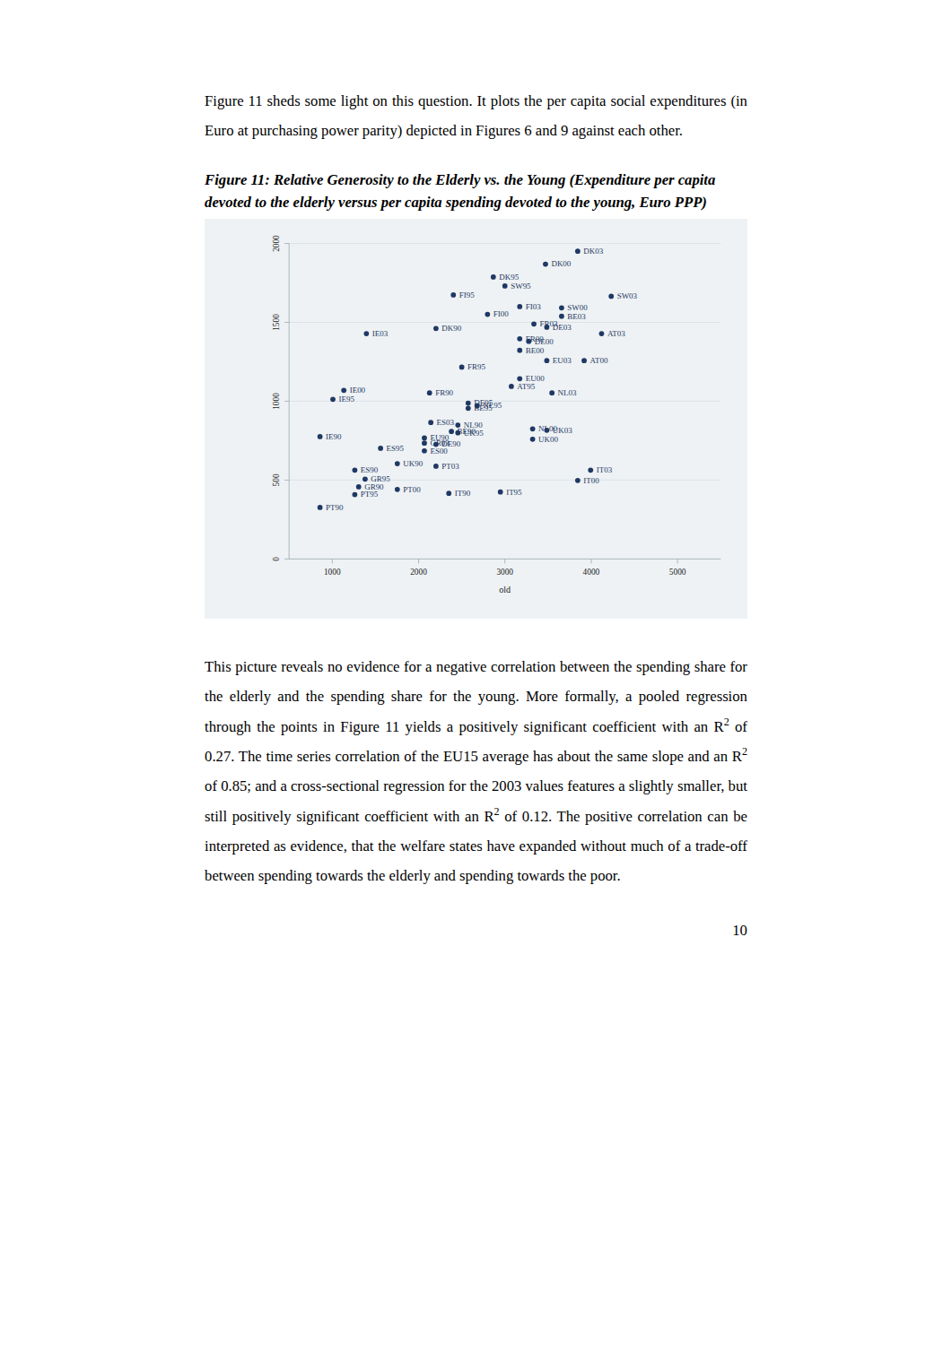Figure 11 sheds some light on this question. It plots the per capita social expenditures (in Euro at purchasing power parity) depicted in Figures 6 and 9 against each other.
Figure 11: Relative Generosity to the Elderly vs. the Young (Expenditure per capita devoted to the elderly versus per capita spending devoted to the young, Euro PPP)
0 500 1000 1500 2000 1000 2000 3000 4000 5000 old DK03 DK00 DK95 SW95 FI95 SW03 FI03 SW00 FI00 BE03 FR03 DE03 DK90 IE03 AT03 FR00 DE00 BE00 EU03 AT00 FR95 EU00 AT95 IE00 FR90 NL03 IE95 DE95 NL95 BE95 ES03 NL90 NL00 UK03 BE90 UK95 IE90 EU90 UK00 GR03 DE90 ES95 ES00 UK90 PT03 ES90 IT03 GR95 IT00 GR90 PT00 IT90 IT95 PT95 PT90
This picture reveals no evidence for a negative correlation between the spending share for the elderly and the spending share for the young. More formally, a pooled regression through the points in Figure 11 yields a positively significant coefficient with an R2 of 0.27. The time series correlation of the EU15 average has about the same slope and an R2 of 0.85; and a cross-sectional regression for the 2003 values features a slightly smaller, but still positively significant coefficient with an R2 of 0.12. The positive correlation can be interpreted as evidence, that the welfare states have expanded without much of a trade-off between spending towards the elderly and spending towards the poor.
10